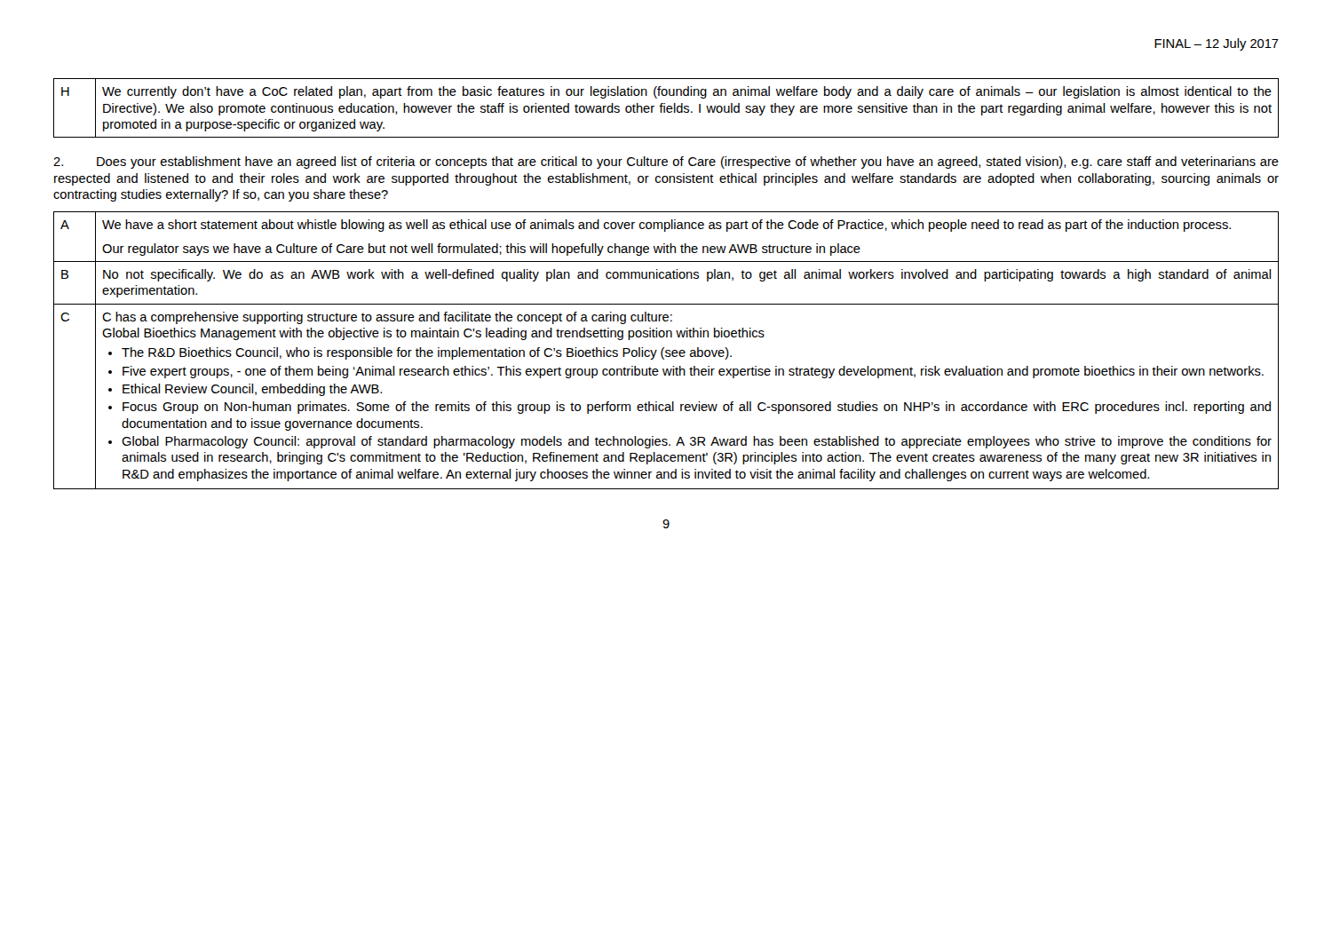FINAL – 12 July 2017
| H | We currently don’t have a CoC related plan, apart from the basic features in our legislation (founding an animal welfare body and a daily care of animals – our legislation is almost identical to the Directive). We also promote continuous education, however the staff is oriented towards other fields. I would say they are more sensitive than in the part regarding animal welfare, however this is not promoted in a purpose-specific or organized way. |
2. Does your establishment have an agreed list of criteria or concepts that are critical to your Culture of Care (irrespective of whether you have an agreed, stated vision), e.g. care staff and veterinarians are respected and listened to and their roles and work are supported throughout the establishment, or consistent ethical principles and welfare standards are adopted when collaborating, sourcing animals or contracting studies externally? If so, can you share these?
| A | We have a short statement about whistle blowing as well as ethical use of animals and cover compliance as part of the Code of Practice, which people need to read as part of the induction process. Our regulator says we have a Culture of Care but not well formulated; this will hopefully change with the new AWB structure in place |
| B | No not specifically. We do as an AWB work with a well-defined quality plan and communications plan, to get all animal workers involved and participating towards a high standard of animal experimentation. |
| C | C has a comprehensive supporting structure to assure and facilitate the concept of a caring culture: Global Bioethics Management with the objective is to maintain C's leading and trendsetting position within bioethics The R&D Bioethics Council, who is responsible for the implementation of C’s Bioethics Policy (see above). Five expert groups, - one of them being ‘Animal research ethics’. This expert group contribute with their expertise in strategy development, risk evaluation and promote bioethics in their own networks. Ethical Review Council, embedding the AWB. Focus Group on Non-human primates. Some of the remits of this group is to perform ethical review of all C-sponsored studies on NHP’s in accordance with ERC procedures incl. reporting and documentation and to issue governance documents. Global Pharmacology Council: approval of standard pharmacology models and technologies. A 3R Award has been established to appreciate employees who strive to improve the conditions for animals used in research, bringing C's commitment to the 'Reduction, Refinement and Replacement' (3R) principles into action. The event creates awareness of the many great new 3R initiatives in R&D and emphasizes the importance of animal welfare. An external jury chooses the winner and is invited to visit the animal facility and challenges on current ways are welcomed. |
9